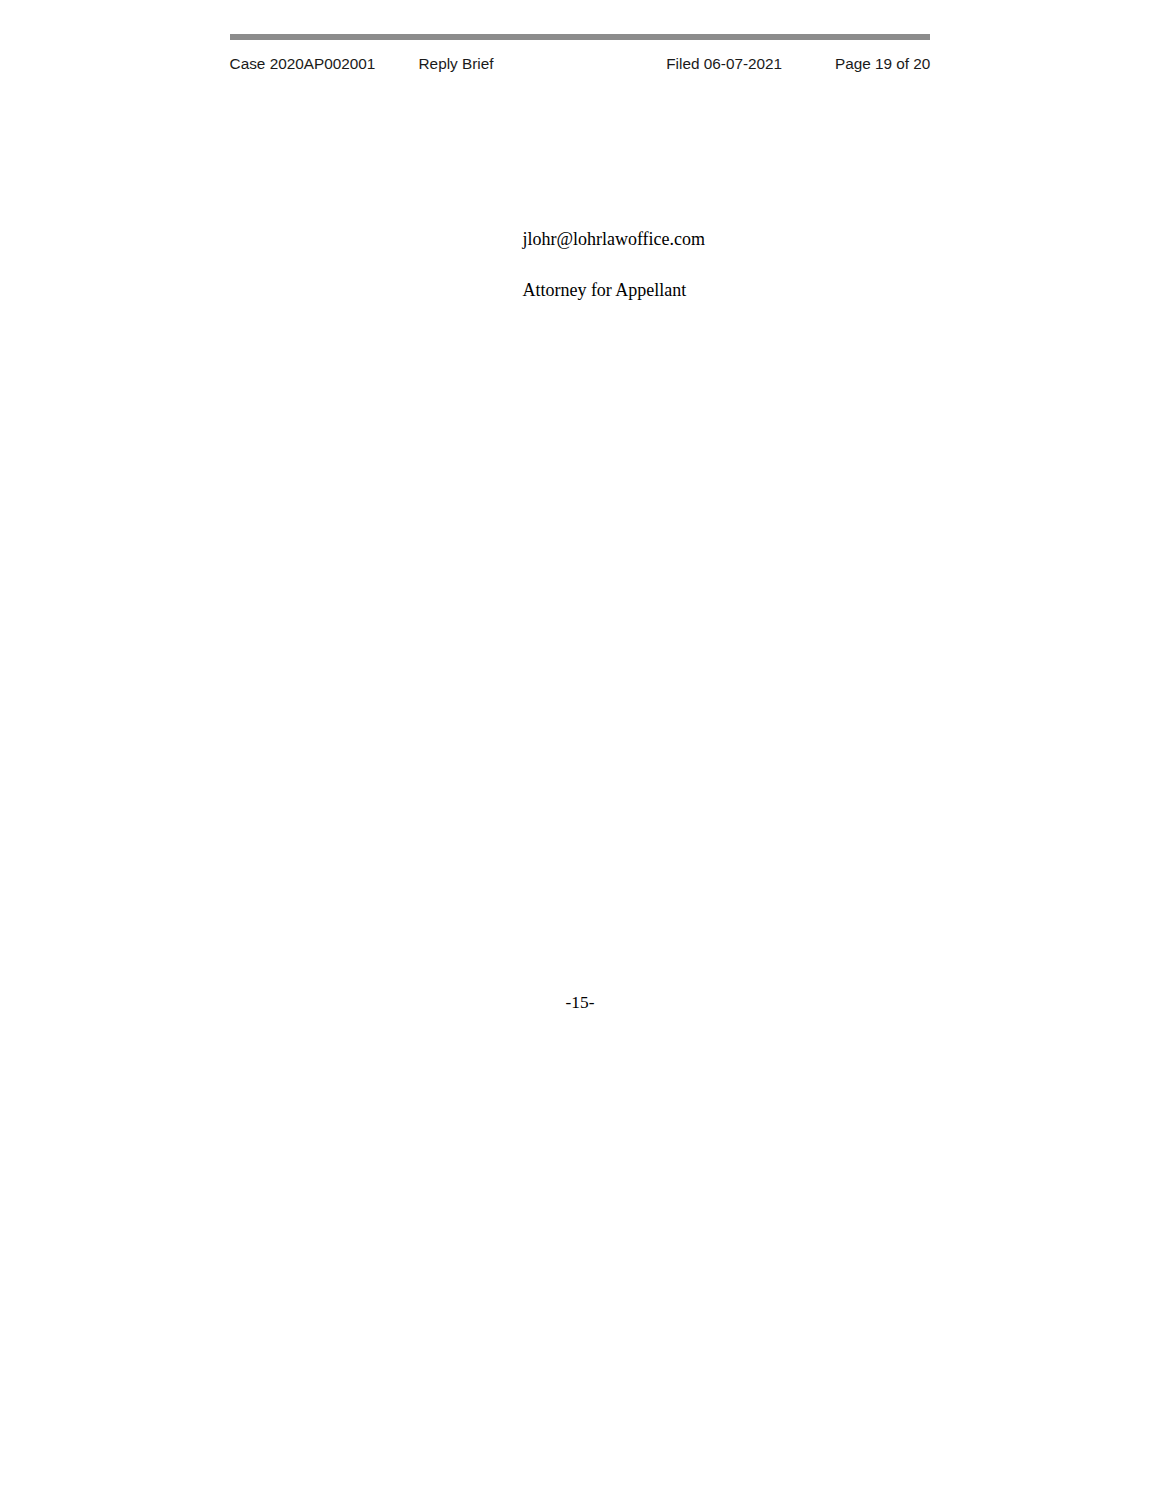Case 2020AP002001 Reply Brief Filed 06-07-2021 Page 19 of 20
jlohr@lohrlawoffice.com
Attorney for Appellant
-15-